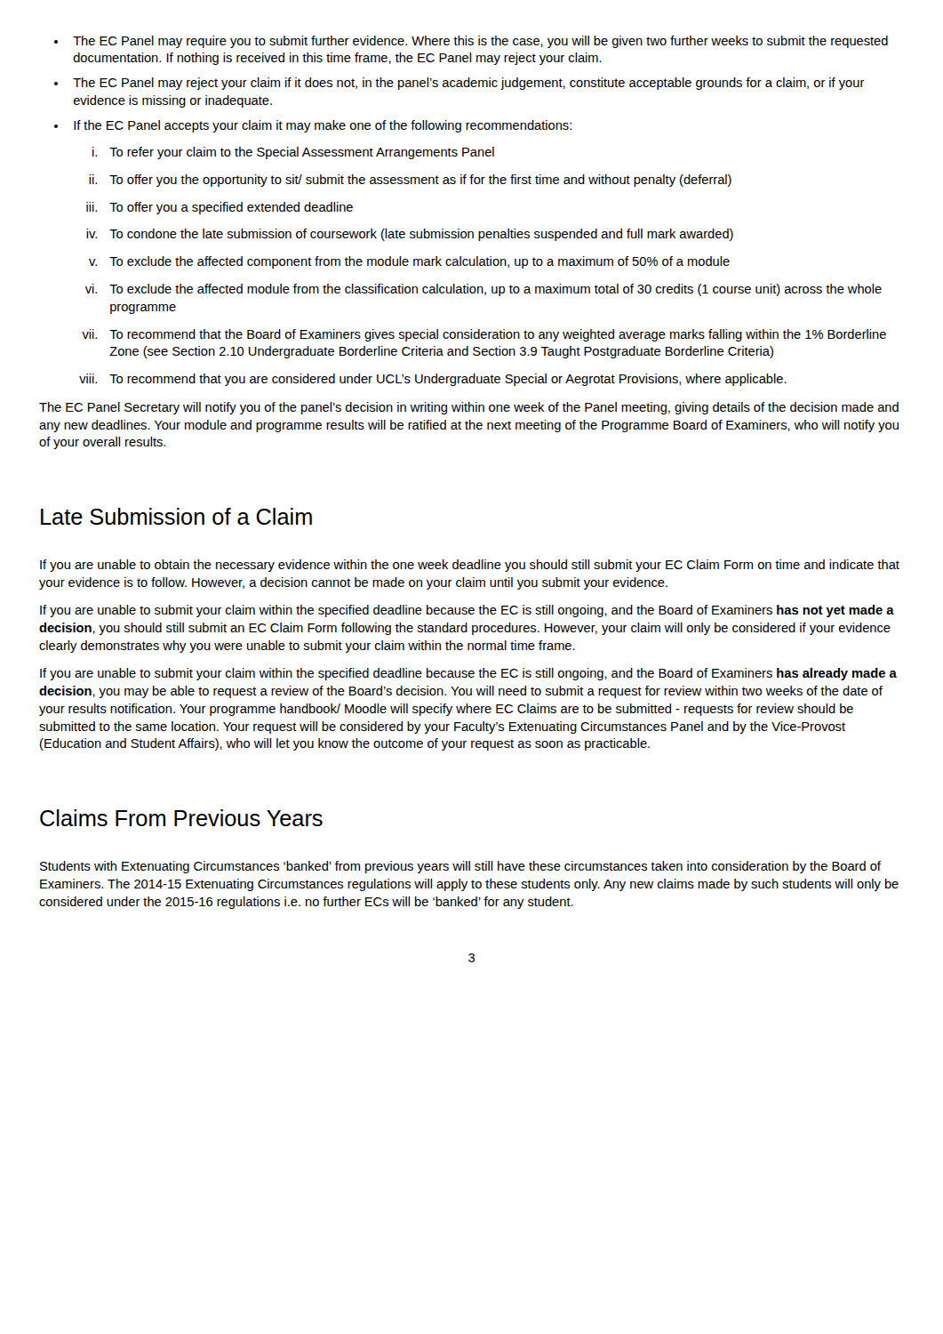The EC Panel may require you to submit further evidence. Where this is the case, you will be given two further weeks to submit the requested documentation. If nothing is received in this time frame, the EC Panel may reject your claim.
The EC Panel may reject your claim if it does not, in the panel’s academic judgement, constitute acceptable grounds for a claim, or if your evidence is missing or inadequate.
If the EC Panel accepts your claim it may make one of the following recommendations:
To refer your claim to the Special Assessment Arrangements Panel
To offer you the opportunity to sit/ submit the assessment as if for the first time and without penalty (deferral)
To offer you a specified extended deadline
To condone the late submission of coursework (late submission penalties suspended and full mark awarded)
To exclude the affected component from the module mark calculation, up to a maximum of 50% of a module
To exclude the affected module from the classification calculation, up to a maximum total of 30 credits (1 course unit) across the whole programme
To recommend that the Board of Examiners gives special consideration to any weighted average marks falling within the 1% Borderline Zone (see Section 2.10 Undergraduate Borderline Criteria and Section 3.9 Taught Postgraduate Borderline Criteria)
To recommend that you are considered under UCL’s Undergraduate Special or Aegrotat Provisions, where applicable.
The EC Panel Secretary will notify you of the panel’s decision in writing within one week of the Panel meeting, giving details of the decision made and any new deadlines. Your module and programme results will be ratified at the next meeting of the Programme Board of Examiners, who will notify you of your overall results.
Late Submission of a Claim
If you are unable to obtain the necessary evidence within the one week deadline you should still submit your EC Claim Form on time and indicate that your evidence is to follow. However, a decision cannot be made on your claim until you submit your evidence.
If you are unable to submit your claim within the specified deadline because the EC is still ongoing, and the Board of Examiners has not yet made a decision, you should still submit an EC Claim Form following the standard procedures. However, your claim will only be considered if your evidence clearly demonstrates why you were unable to submit your claim within the normal time frame.
If you are unable to submit your claim within the specified deadline because the EC is still ongoing, and the Board of Examiners has already made a decision, you may be able to request a review of the Board’s decision. You will need to submit a request for review within two weeks of the date of your results notification. Your programme handbook/ Moodle will specify where EC Claims are to be submitted - requests for review should be submitted to the same location. Your request will be considered by your Faculty’s Extenuating Circumstances Panel and by the Vice-Provost (Education and Student Affairs), who will let you know the outcome of your request as soon as practicable.
Claims From Previous Years
Students with Extenuating Circumstances ‘banked’ from previous years will still have these circumstances taken into consideration by the Board of Examiners. The 2014-15 Extenuating Circumstances regulations will apply to these students only. Any new claims made by such students will only be considered under the 2015-16 regulations i.e. no further ECs will be ‘banked’ for any student.
3